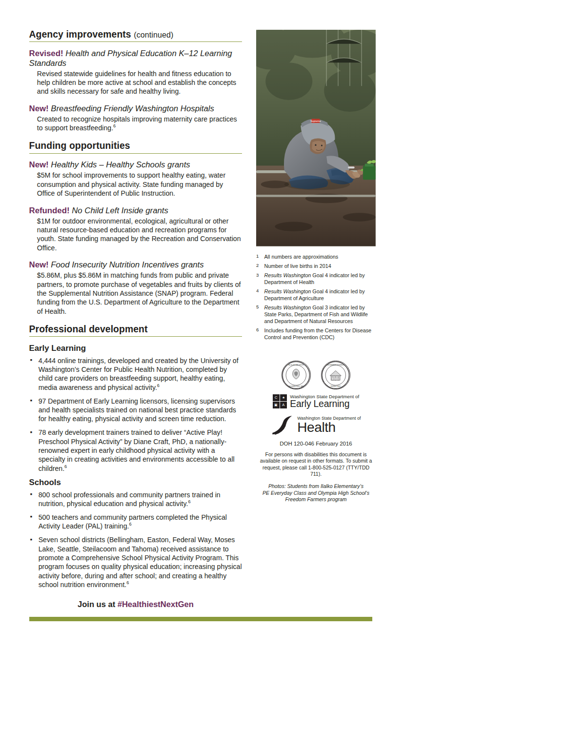Agency improvements (continued)
Revised! Health and Physical Education K–12 Learning Standards
Revised statewide guidelines for health and fitness education to help children be more active at school and establish the concepts and skills necessary for safe and healthy living.
New! Breastfeeding Friendly Washington Hospitals
Created to recognize hospitals improving maternity care practices to support breastfeeding.6
Funding opportunities
New! Healthy Kids – Healthy Schools grants
$5M for school improvements to support healthy eating, water consumption and physical activity. State funding managed by Office of Superintendent of Public Instruction.
Refunded! No Child Left Inside grants
$1M for outdoor environmental, ecological, agricultural or other natural resource-based education and recreation programs for youth. State funding managed by the Recreation and Conservation Office.
New! Food Insecurity Nutrition Incentives grants
$5.86M, plus $5.86M in matching funds from public and private partners, to promote purchase of vegetables and fruits by clients of the Supplemental Nutrition Assistance (SNAP) program. Federal funding from the U.S. Department of Agriculture to the Department of Health.
Professional development
Early Learning
4,444 online trainings, developed and created by the University of Washington’s Center for Public Health Nutrition, completed by child care providers on breastfeeding support, healthy eating, media awareness and physical activity.6
97 Department of Early Learning licensors, licensing supervisors and health specialists trained on national best practice standards for healthy eating, physical activity and screen time reduction.
78 early development trainers trained to deliver “Active Play! Preschool Physical Activity” by Diane Craft, PhD, a nationally-renowned expert in early childhood physical activity with a specialty in creating activities and environments accessible to all children.6
Schools
800 school professionals and community partners trained in nutrition, physical education and physical activity.6
500 teachers and community partners completed the Physical Activity Leader (PAL) training.6
Seven school districts (Bellingham, Easton, Federal Way, Moses Lake, Seattle, Steilacoom and Tahoma) received assistance to promote a Comprehensive School Physical Activity Program. This program focuses on quality physical education; increasing physical activity before, during and after school; and creating a healthy school nutrition environment.6
Join us at #HealthiestNextGen
Supreme
1 All numbers are approximations
2 Number of live births in 2014
3 Results Washington Goal 4 indicator led by Department of Health
4 Results Washington Goal 4 indicator led by Department of Agriculture
5 Results Washington Goal 3 indicator led by State Parks, Department of Fish and Wildlife and Department of Natural Resources
6 Includes funding from the Centers for Disease Control and Prevention (CDC)
SEAL OF THE STATE WASHINGTON 1889
DEPARTMENT OF PUBLIC INSTRUCTION
C
★
▣
A
Washington State Department of Early Learning
Washington State Department of Health
DOH 120-046 February 2016
For persons with disabilities this document is available on request in other formats. To submit a request, please call 1-800-525-0127 (TTY/TDD 711).
Photos: Students from Ilalko Elementary’s
PE Everyday Class and Olympia High School’s
Freedom Farmers program